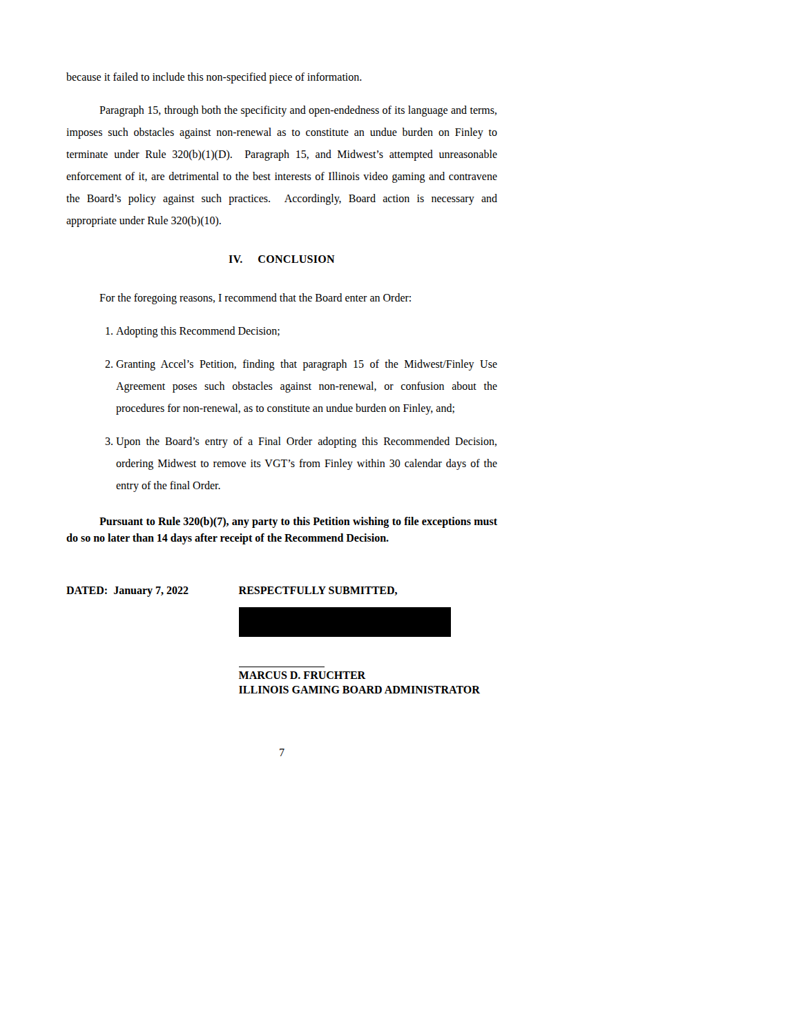because it failed to include this non-specified piece of information.
Paragraph 15, through both the specificity and open-endedness of its language and terms, imposes such obstacles against non-renewal as to constitute an undue burden on Finley to terminate under Rule 320(b)(1)(D). Paragraph 15, and Midwest’s attempted unreasonable enforcement of it, are detrimental to the best interests of Illinois video gaming and contravene the Board’s policy against such practices. Accordingly, Board action is necessary and appropriate under Rule 320(b)(10).
IV. CONCLUSION
For the foregoing reasons, I recommend that the Board enter an Order:
Adopting this Recommend Decision;
Granting Accel’s Petition, finding that paragraph 15 of the Midwest/Finley Use Agreement poses such obstacles against non-renewal, or confusion about the procedures for non-renewal, as to constitute an undue burden on Finley, and;
Upon the Board’s entry of a Final Order adopting this Recommended Decision, ordering Midwest to remove its VGT’s from Finley within 30 calendar days of the entry of the final Order.
Pursuant to Rule 320(b)(7), any party to this Petition wishing to file exceptions must do so no later than 14 days after receipt of the Recommend Decision.
| DATED: January 7, 2022 | RESPECTFULLY SUBMITTED, MARCUS D. FRUCHTER ILLINOIS GAMING BOARD ADMINISTRATOR |
7